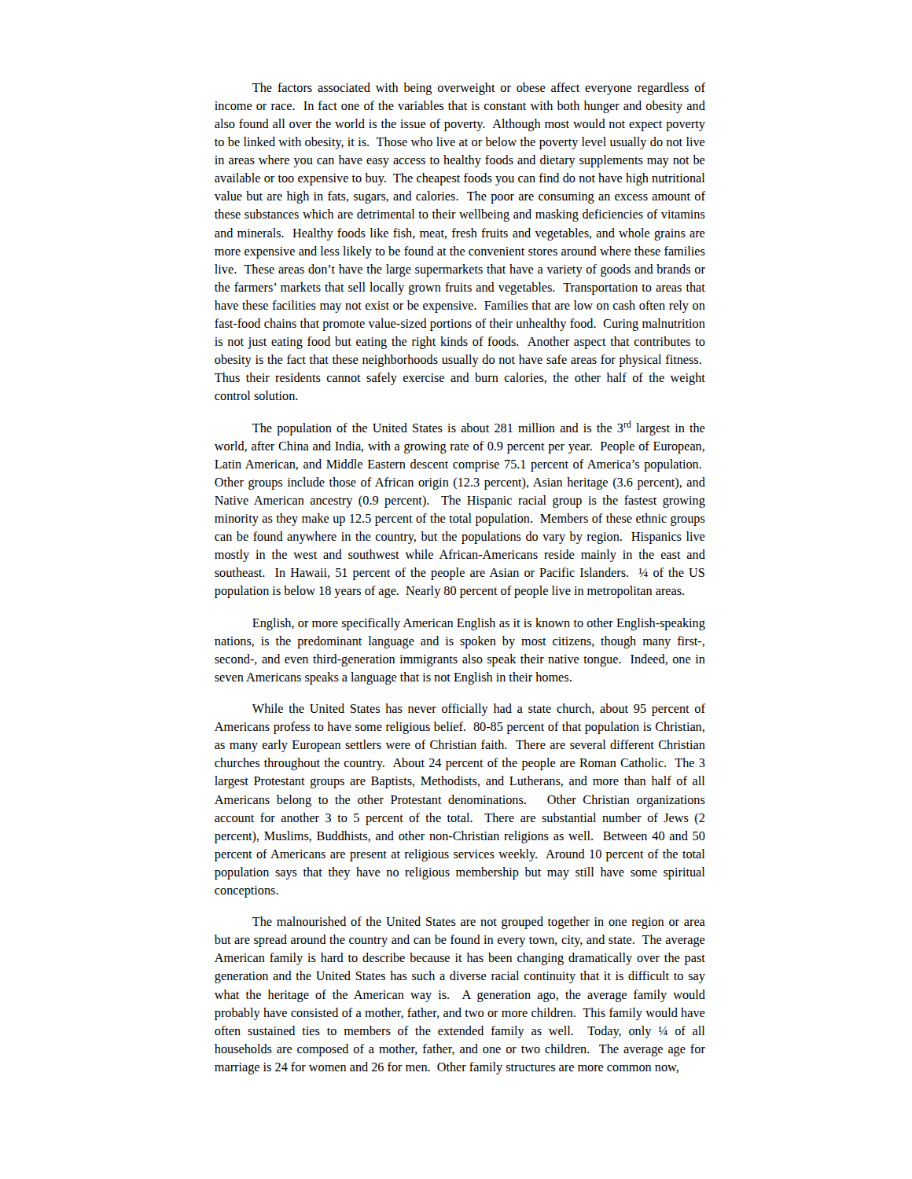The factors associated with being overweight or obese affect everyone regardless of income or race. In fact one of the variables that is constant with both hunger and obesity and also found all over the world is the issue of poverty. Although most would not expect poverty to be linked with obesity, it is. Those who live at or below the poverty level usually do not live in areas where you can have easy access to healthy foods and dietary supplements may not be available or too expensive to buy. The cheapest foods you can find do not have high nutritional value but are high in fats, sugars, and calories. The poor are consuming an excess amount of these substances which are detrimental to their wellbeing and masking deficiencies of vitamins and minerals. Healthy foods like fish, meat, fresh fruits and vegetables, and whole grains are more expensive and less likely to be found at the convenient stores around where these families live. These areas don’t have the large supermarkets that have a variety of goods and brands or the farmers’ markets that sell locally grown fruits and vegetables. Transportation to areas that have these facilities may not exist or be expensive. Families that are low on cash often rely on fast-food chains that promote value-sized portions of their unhealthy food. Curing malnutrition is not just eating food but eating the right kinds of foods. Another aspect that contributes to obesity is the fact that these neighborhoods usually do not have safe areas for physical fitness. Thus their residents cannot safely exercise and burn calories, the other half of the weight control solution.
The population of the United States is about 281 million and is the 3rd largest in the world, after China and India, with a growing rate of 0.9 percent per year. People of European, Latin American, and Middle Eastern descent comprise 75.1 percent of America’s population. Other groups include those of African origin (12.3 percent), Asian heritage (3.6 percent), and Native American ancestry (0.9 percent). The Hispanic racial group is the fastest growing minority as they make up 12.5 percent of the total population. Members of these ethnic groups can be found anywhere in the country, but the populations do vary by region. Hispanics live mostly in the west and southwest while African-Americans reside mainly in the east and southeast. In Hawaii, 51 percent of the people are Asian or Pacific Islanders. ¼ of the US population is below 18 years of age. Nearly 80 percent of people live in metropolitan areas.
English, or more specifically American English as it is known to other English-speaking nations, is the predominant language and is spoken by most citizens, though many first-, second-, and even third-generation immigrants also speak their native tongue. Indeed, one in seven Americans speaks a language that is not English in their homes.
While the United States has never officially had a state church, about 95 percent of Americans profess to have some religious belief. 80-85 percent of that population is Christian, as many early European settlers were of Christian faith. There are several different Christian churches throughout the country. About 24 percent of the people are Roman Catholic. The 3 largest Protestant groups are Baptists, Methodists, and Lutherans, and more than half of all Americans belong to the other Protestant denominations. Other Christian organizations account for another 3 to 5 percent of the total. There are substantial number of Jews (2 percent), Muslims, Buddhists, and other non-Christian religions as well. Between 40 and 50 percent of Americans are present at religious services weekly. Around 10 percent of the total population says that they have no religious membership but may still have some spiritual conceptions.
The malnourished of the United States are not grouped together in one region or area but are spread around the country and can be found in every town, city, and state. The average American family is hard to describe because it has been changing dramatically over the past generation and the United States has such a diverse racial continuity that it is difficult to say what the heritage of the American way is. A generation ago, the average family would probably have consisted of a mother, father, and two or more children. This family would have often sustained ties to members of the extended family as well. Today, only ¼ of all households are composed of a mother, father, and one or two children. The average age for marriage is 24 for women and 26 for men. Other family structures are more common now,